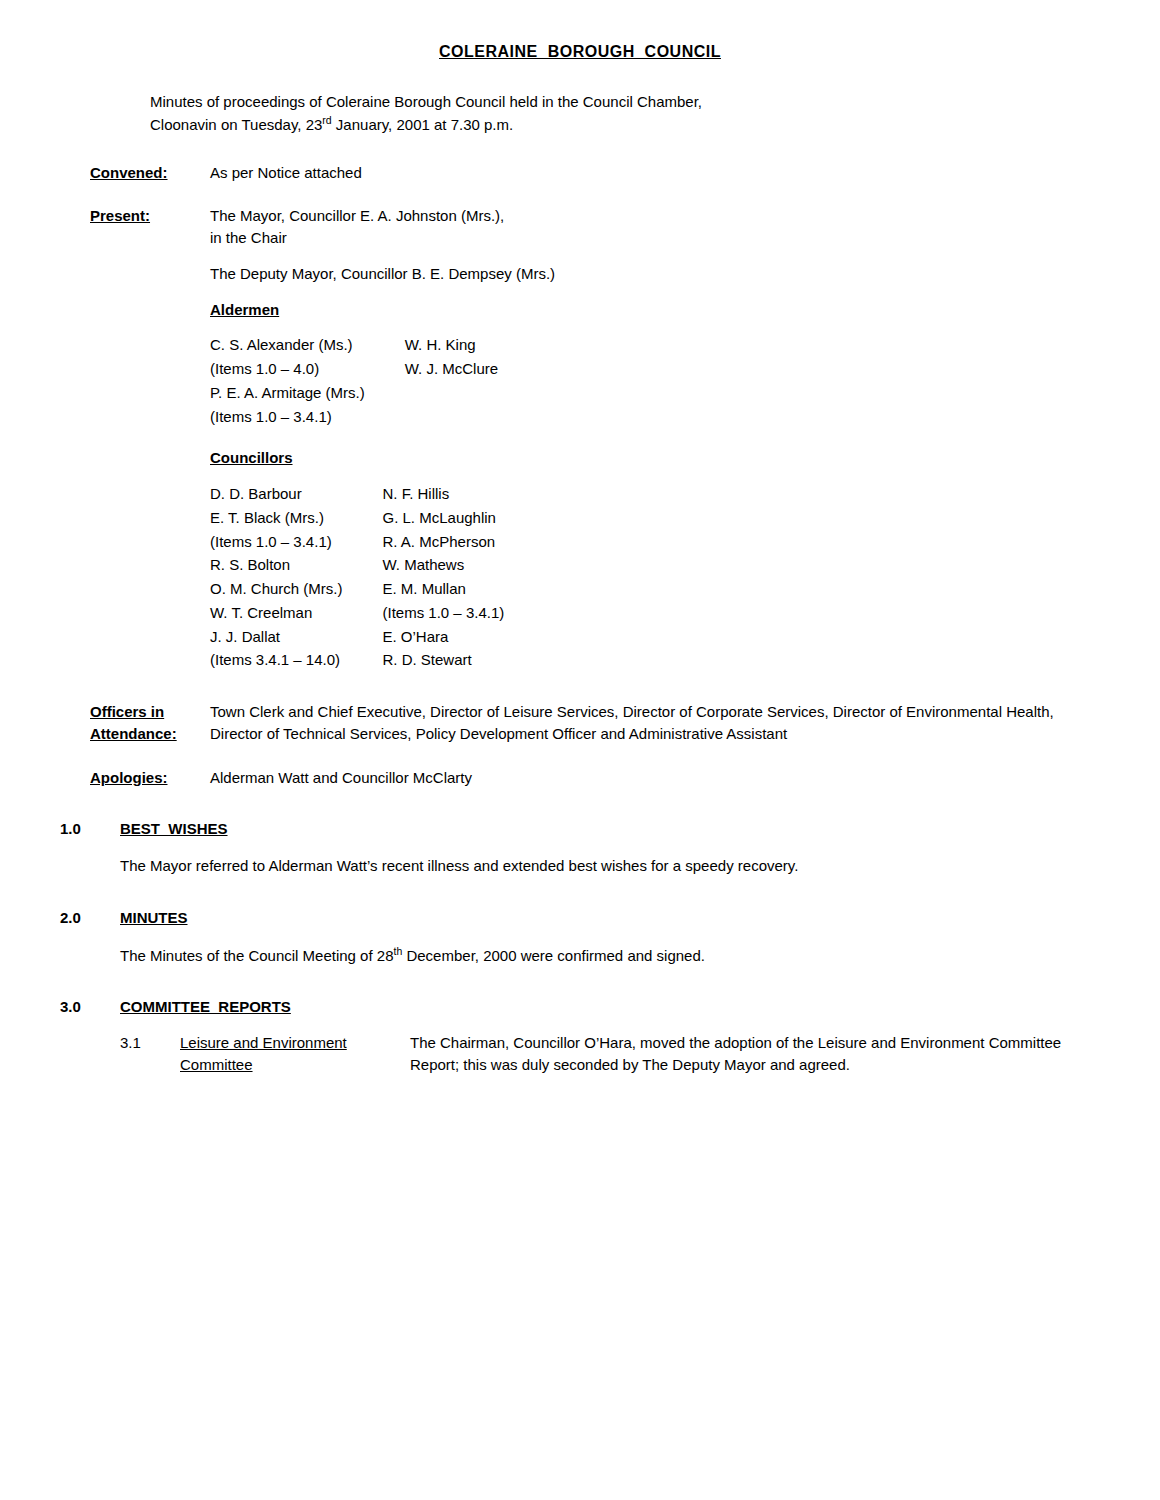COLERAINE BOROUGH COUNCIL
Minutes of proceedings of Coleraine Borough Council held in the Council Chamber, Cloonavin on Tuesday, 23rd January, 2001 at 7.30 p.m.
Convened:
As per Notice attached
Present:
The Mayor, Councillor E. A. Johnston (Mrs.),
in the Chair
The Deputy Mayor, Councillor B. E. Dempsey (Mrs.)
Aldermen
| C. S. Alexander (Ms.) | W. H. King |
| (Items 1.0 – 4.0) | W. J. McClure |
| P. E. A. Armitage (Mrs.) | |
| (Items 1.0 – 3.4.1) | |
Councillors
| D. D. Barbour | N. F. Hillis |
| E. T. Black (Mrs.) | G. L. McLaughlin |
| (Items 1.0 – 3.4.1) | R. A. McPherson |
| R. S. Bolton | W. Mathews |
| O. M. Church (Mrs.) | E. M. Mullan |
| W. T. Creelman | (Items 1.0 – 3.4.1) |
| J. J. Dallat | E. O’Hara |
| (Items 3.4.1 – 14.0) | R. D. Stewart |
Officers in Attendance:
Town Clerk and Chief Executive, Director of Leisure Services, Director of Corporate Services, Director of Environmental Health, Director of Technical Services, Policy Development Officer and Administrative Assistant
Apologies:
Alderman Watt and Councillor McClarty
1.0
BEST WISHES
The Mayor referred to Alderman Watt’s recent illness and extended best wishes for a speedy recovery.
2.0
MINUTES
The Minutes of the Council Meeting of 28th December, 2000 were confirmed and signed.
3.0
COMMITTEE REPORTS
3.1
Leisure and Environment
Committee
The Chairman, Councillor O’Hara, moved the adoption of the Leisure and Environment Committee Report; this was duly seconded by The Deputy Mayor and agreed.